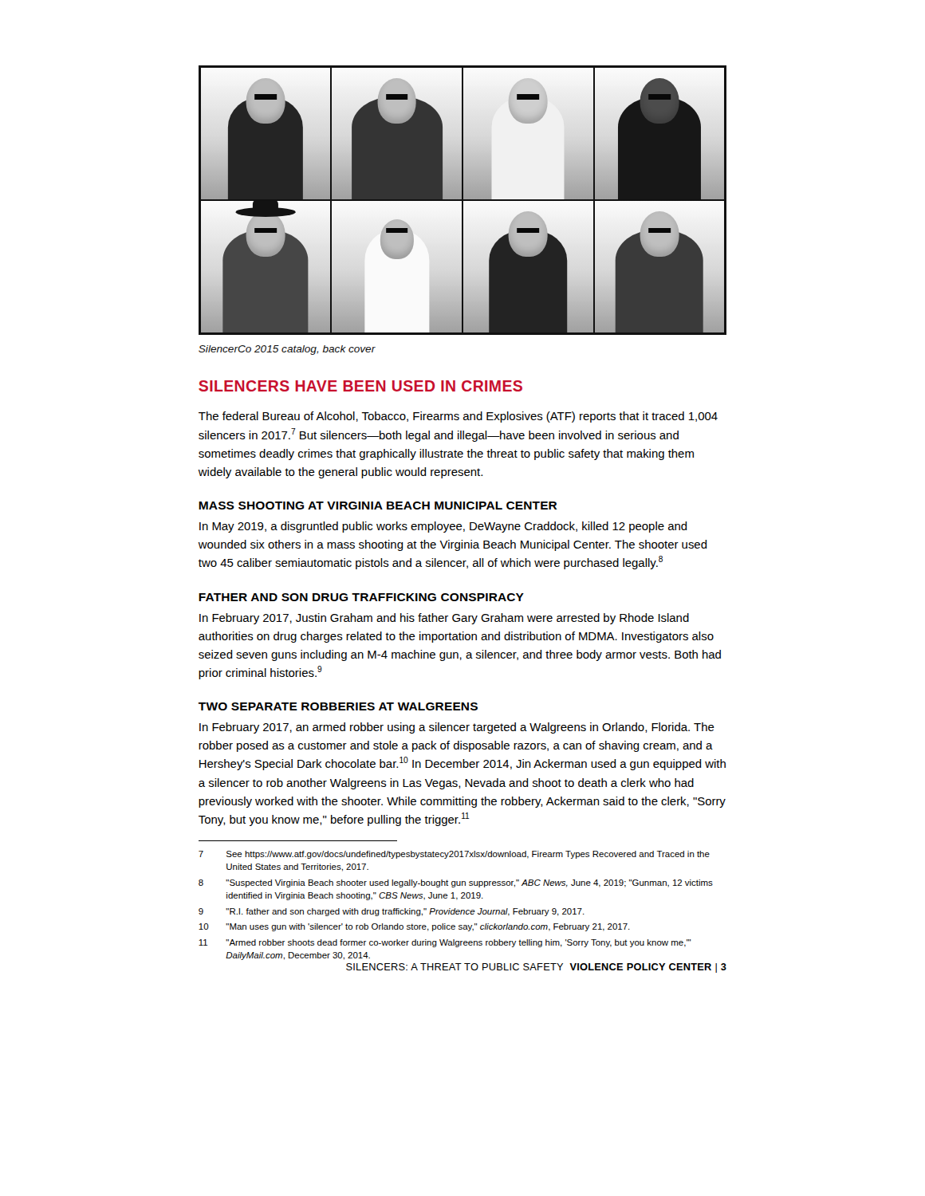SilencerCo 2015 catalog, back cover
Silencers Have Been Used in Crimes
The federal Bureau of Alcohol, Tobacco, Firearms and Explosives (ATF) reports that it traced 1,004 silencers in 2017.7 But silencers—both legal and illegal—have been involved in serious and sometimes deadly crimes that graphically illustrate the threat to public safety that making them widely available to the general public would represent.
Mass Shooting at Virginia Beach Municipal Center
In May 2019, a disgruntled public works employee, DeWayne Craddock, killed 12 people and wounded six others in a mass shooting at the Virginia Beach Municipal Center. The shooter used two 45 caliber semiautomatic pistols and a silencer, all of which were purchased legally.8
Father and Son Drug Trafficking Conspiracy
In February 2017, Justin Graham and his father Gary Graham were arrested by Rhode Island authorities on drug charges related to the importation and distribution of MDMA. Investigators also seized seven guns including an M-4 machine gun, a silencer, and three body armor vests. Both had prior criminal histories.9
Two Separate Robberies at Walgreens
In February 2017, an armed robber using a silencer targeted a Walgreens in Orlando, Florida. The robber posed as a customer and stole a pack of disposable razors, a can of shaving cream, and a Hershey's Special Dark chocolate bar.10 In December 2014, Jin Ackerman used a gun equipped with a silencer to rob another Walgreens in Las Vegas, Nevada and shoot to death a clerk who had previously worked with the shooter. While committing the robbery, Ackerman said to the clerk, "Sorry Tony, but you know me," before pulling the trigger.11
7 See https://www.atf.gov/docs/undefined/typesbystatecy2017xlsx/download, Firearm Types Recovered and Traced in the United States and Territories, 2017.
8"Suspected Virginia Beach shooter used legally-bought gun suppressor," ABC News, June 4, 2019; "Gunman, 12 victims identified in Virginia Beach shooting," CBS News, June 1, 2019.
9"R.I. father and son charged with drug trafficking," Providence Journal, February 9, 2017.
10"Man uses gun with 'silencer' to rob Orlando store, police say," clickorlando.com, February 21, 2017.
11"Armed robber shoots dead former co-worker during Walgreens robbery telling him, 'Sorry Tony, but you know me,'" DailyMail.com, December 30, 2014.
Silencers: A Threat to Public Safety Violence Policy Center | 3